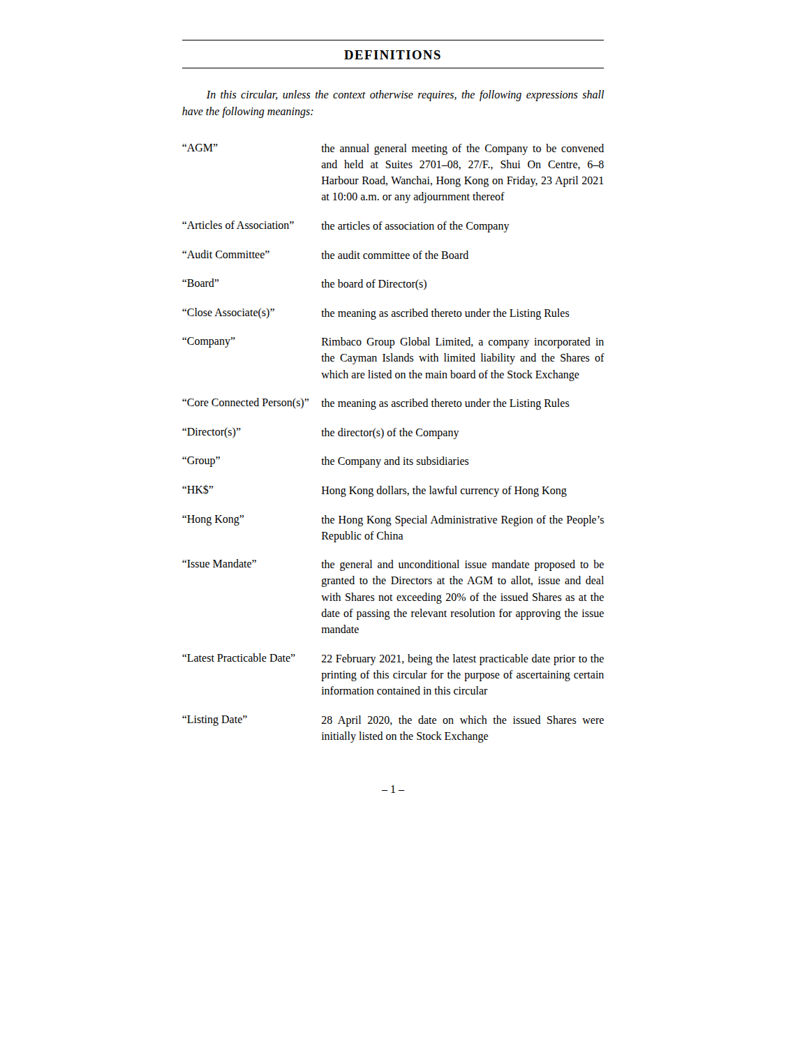DEFINITIONS
In this circular, unless the context otherwise requires, the following expressions shall have the following meanings:
| “AGM” | the annual general meeting of the Company to be convened and held at Suites 2701–08, 27/F., Shui On Centre, 6–8 Harbour Road, Wanchai, Hong Kong on Friday, 23 April 2021 at 10:00 a.m. or any adjournment thereof |
| “Articles of Association” | the articles of association of the Company |
| “Audit Committee” | the audit committee of the Board |
| “Board” | the board of Director(s) |
| “Close Associate(s)” | the meaning as ascribed thereto under the Listing Rules |
| “Company” | Rimbaco Group Global Limited, a company incorporated in the Cayman Islands with limited liability and the Shares of which are listed on the main board of the Stock Exchange |
| “Core Connected Person(s)” | the meaning as ascribed thereto under the Listing Rules |
| “Director(s)” | the director(s) of the Company |
| “Group” | the Company and its subsidiaries |
| “HK$” | Hong Kong dollars, the lawful currency of Hong Kong |
| “Hong Kong” | the Hong Kong Special Administrative Region of the People’s Republic of China |
| “Issue Mandate” | the general and unconditional issue mandate proposed to be granted to the Directors at the AGM to allot, issue and deal with Shares not exceeding 20% of the issued Shares as at the date of passing the relevant resolution for approving the issue mandate |
| “Latest Practicable Date” | 22 February 2021, being the latest practicable date prior to the printing of this circular for the purpose of ascertaining certain information contained in this circular |
| “Listing Date” | 28 April 2020, the date on which the issued Shares were initially listed on the Stock Exchange |
– 1 –